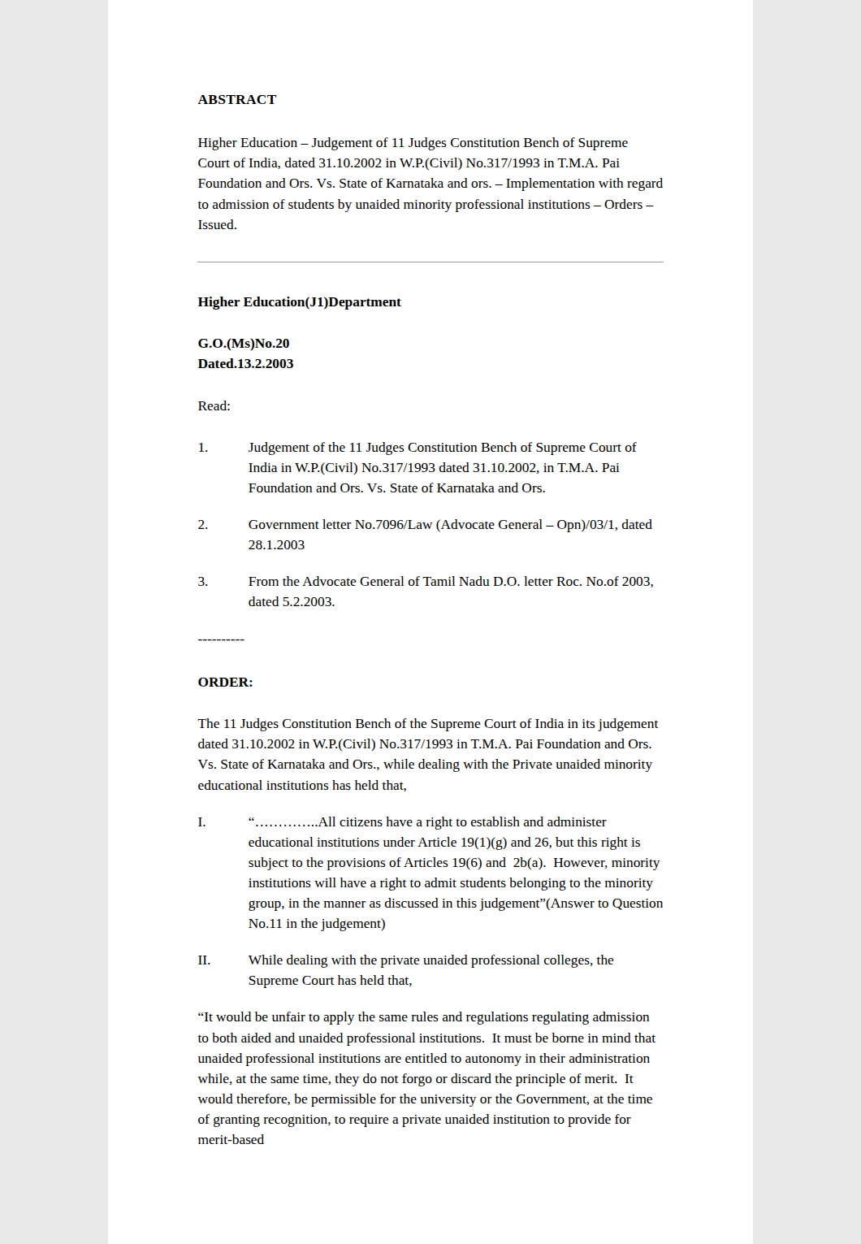ABSTRACT
Higher Education – Judgement of 11 Judges Constitution Bench of Supreme Court of India, dated 31.10.2002 in W.P.(Civil) No.317/1993 in T.M.A. Pai Foundation and Ors. Vs. State of Karnataka and ors. – Implementation with regard to admission of students by unaided minority professional institutions – Orders – Issued.
Higher Education(J1)Department
G.O.(Ms)No.20 Dated.13.2.2003
Read:
1. Judgement of the 11 Judges Constitution Bench of Supreme Court of India in W.P.(Civil) No.317/1993 dated 31.10.2002, in T.M.A. Pai Foundation and Ors. Vs. State of Karnataka and Ors.
2. Government letter No.7096/Law (Advocate General – Opn)/03/1, dated 28.1.2003
3. From the Advocate General of Tamil Nadu D.O. letter Roc. No.of 2003, dated 5.2.2003.
----------
ORDER:
The 11 Judges Constitution Bench of the Supreme Court of India in its judgement dated 31.10.2002 in W.P.(Civil) No.317/1993 in T.M.A. Pai Foundation and Ors. Vs. State of Karnataka and Ors., while dealing with the Private unaided minority educational institutions has held that,
I.“…………..All citizens have a right to establish and administer educational institutions under Article 19(1)(g) and 26, but this right is subject to the provisions of Articles 19(6) and 2b(a). However, minority institutions will have a right to admit students belonging to the minority group, in the manner as discussed in this judgement”(Answer to Question No.11 in the judgement)
II. While dealing with the private unaided professional colleges, the Supreme Court has held that,
“It would be unfair to apply the same rules and regulations regulating admission to both aided and unaided professional institutions. It must be borne in mind that unaided professional institutions are entitled to autonomy in their administration while, at the same time, they do not forgo or discard the principle of merit. It would therefore, be permissible for the university or the Government, at the time of granting recognition, to require a private unaided institution to provide for merit-based